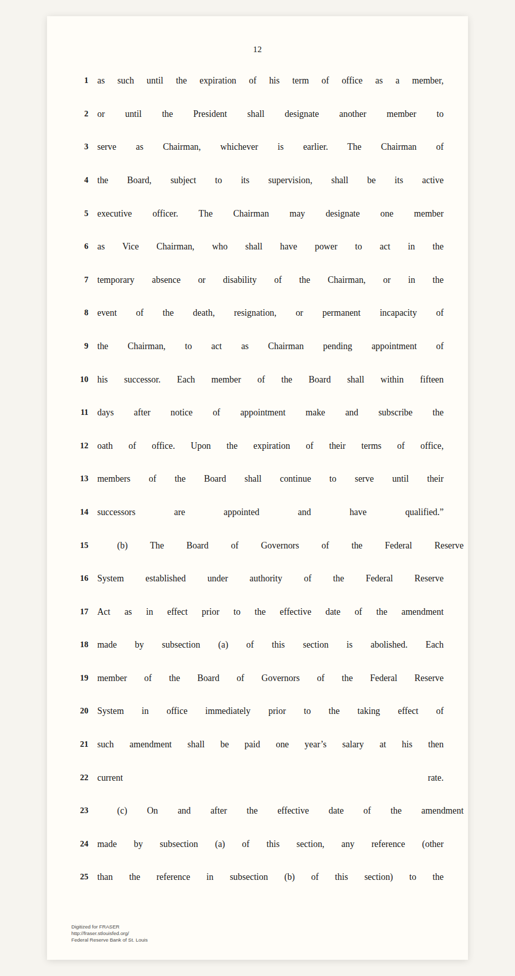12
as such until the expiration of his term of office as a member,
or until the President shall designate another member to
serve as Chairman, whichever is earlier. The Chairman of
the Board, subject to its supervision, shall be its active
executive officer. The Chairman may designate one member
as Vice Chairman, who shall have power to act in the
temporary absence or disability of the Chairman, or in the
event of the death, resignation, or permanent incapacity of
the Chairman, to act as Chairman pending appointment of
his successor. Each member of the Board shall within fifteen
days after notice of appointment make and subscribe the
oath of office. Upon the expiration of their terms of office,
members of the Board shall continue to serve until their
successors are appointed and have qualified.”
(b) The Board of Governors of the Federal Reserve
System established under authority of the Federal Reserve
Act as in effect prior to the effective date of the amendment
made by subsection (a) of this section is abolished. Each
member of the Board of Governors of the Federal Reserve
System in office immediately prior to the taking effect of
such amendment shall be paid one year’s salary at his then
current rate.
(c) On and after the effective date of the amendment
made by subsection (a) of this section, any reference (other
than the reference in subsection (b) of this section) to the
Digitized for FRASER
http://fraser.stlouisfed.org/
Federal Reserve Bank of St. Louis